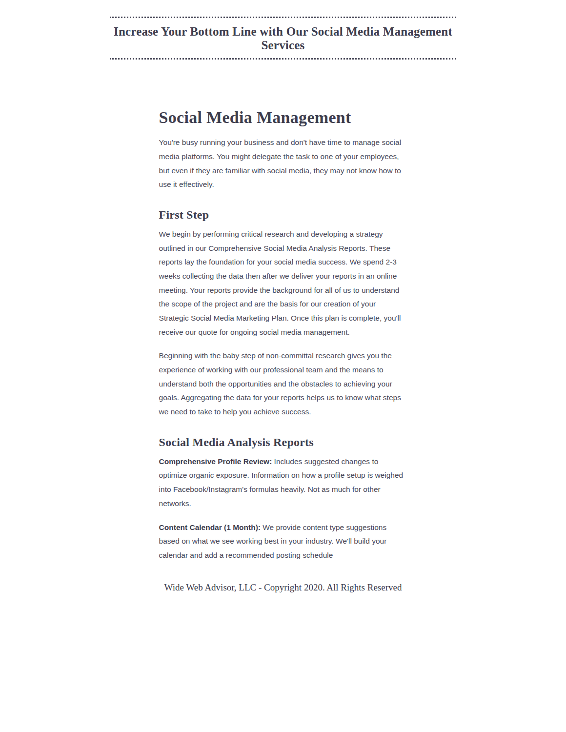Increase Your Bottom Line with Our Social Media Management Services
Social Media Management
You're busy running your business and don't have time to manage social media platforms. You might delegate the task to one of your employees, but even if they are familiar with social media, they may not know how to use it effectively.
First Step
We begin by performing critical research and developing a strategy outlined in our Comprehensive Social Media Analysis Reports. These reports lay the foundation for your social media success. We spend 2-3 weeks collecting the data then after we deliver your reports in an online meeting. Your reports provide the background for all of us to understand the scope of the project and are the basis for our creation of your Strategic Social Media Marketing Plan. Once this plan is complete, you'll receive our quote for ongoing social media management.
Beginning with the baby step of non-committal research gives you the experience of working with our professional team and the means to understand both the opportunities and the obstacles to achieving your goals. Aggregating the data for your reports helps us to know what steps we need to take to help you achieve success.
Social Media Analysis Reports
Comprehensive Profile Review: Includes suggested changes to optimize organic exposure. Information on how a profile setup is weighed into Facebook/Instagram's formulas heavily. Not as much for other networks.
Content Calendar (1 Month): We provide content type suggestions based on what we see working best in your industry. We'll build your calendar and add a recommended posting schedule
Wide Web Advisor, LLC - Copyright 2020. All Rights Reserved